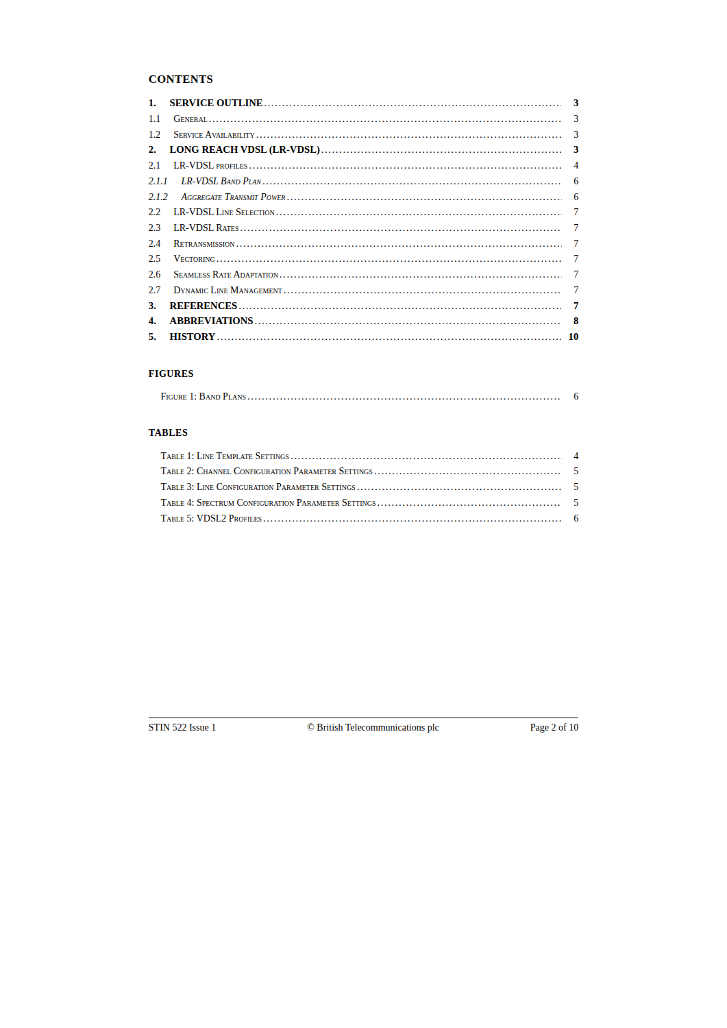CONTENTS
1. SERVICE OUTLINE .................................................................................................................................. 3
1.1 General ................................................................................................................................................. 3
1.2 Service Availability ............................................................................................................................. 3
2. LONG REACH VDSL (LR-VDSL) ............................................................................................. 3
2.1 LR-VDSL profiles ............................................................................................................................... 4
2.1.1 LR-VDSL Band Plan ....................................................................................................................... 6
2.1.2 Aggregate Transmit Power ............................................................................................................. 6
2.2 LR-VDSL Line Selection ..................................................................................................................... 7
2.3 LR-VDSL Rates ................................................................................................................................. 7
2.4 Retransmission ................................................................................................................................... 7
2.5 Vectoring ........................................................................................................................................... 7
2.6 Seamless Rate Adaptation ................................................................................................................. 7
2.7 Dynamic Line Management .............................................................................................................. 7
3. REFERENCES ......................................................................................................................... 7
4. ABBREVIATIONS .................................................................................................................. 8
5. HISTORY ................................................................................................................................. 10
FIGURES
Figure 1: Band Plans ............................................................................................................................................. 6
TABLES
Table 1: Line Template Settings ....................................................................................................................... 4
Table 2: Channel Configuration Parameter Settings ............................................................................. 5
Table 3: Line Configuration Parameter Settings ..................................................................................... 5
Table 4: Spectrum Configuration Parameter Settings ........................................................................... 5
Table 5: VDSL2 Profiles ..................................................................................................................... 6
STIN 522 Issue 1 © British Telecommunications plc Page 2 of 10